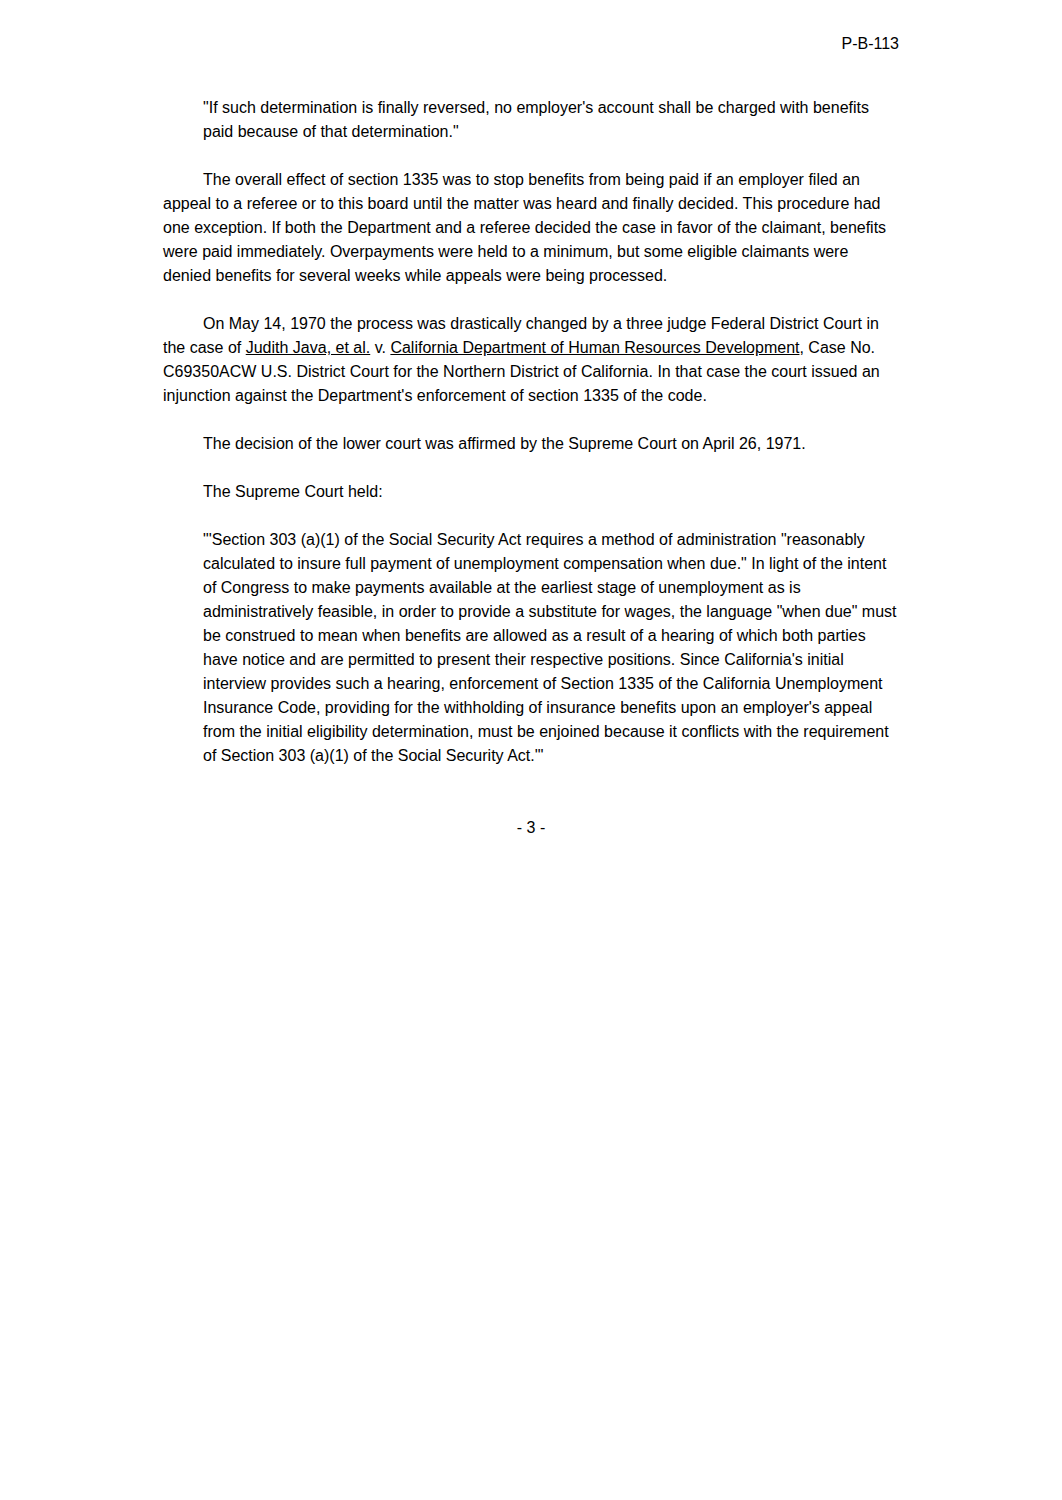P-B-113
"If such determination is finally reversed, no employer's account shall be charged with benefits paid because of that determination."
The overall effect of section 1335 was to stop benefits from being paid if an employer filed an appeal to a referee or to this board until the matter was heard and finally decided. This procedure had one exception. If both the Department and a referee decided the case in favor of the claimant, benefits were paid immediately. Overpayments were held to a minimum, but some eligible claimants were denied benefits for several weeks while appeals were being processed.
On May 14, 1970 the process was drastically changed by a three judge Federal District Court in the case of Judith Java, et al. v. California Department of Human Resources Development, Case No. C69350ACW U.S. District Court for the Northern District of California. In that case the court issued an injunction against the Department's enforcement of section 1335 of the code.
The decision of the lower court was affirmed by the Supreme Court on April 26, 1971.
The Supreme Court held:
"'Section 303 (a)(1) of the Social Security Act requires a method of administration "reasonably calculated to insure full payment of unemployment compensation when due." In light of the intent of Congress to make payments available at the earliest stage of unemployment as is administratively feasible, in order to provide a substitute for wages, the language "when due" must be construed to mean when benefits are allowed as a result of a hearing of which both parties have notice and are permitted to present their respective positions. Since California's initial interview provides such a hearing, enforcement of Section 1335 of the California Unemployment Insurance Code, providing for the withholding of insurance benefits upon an employer's appeal from the initial eligibility determination, must be enjoined because it conflicts with the requirement of Section 303 (a)(1) of the Social Security Act.'"
- 3 -